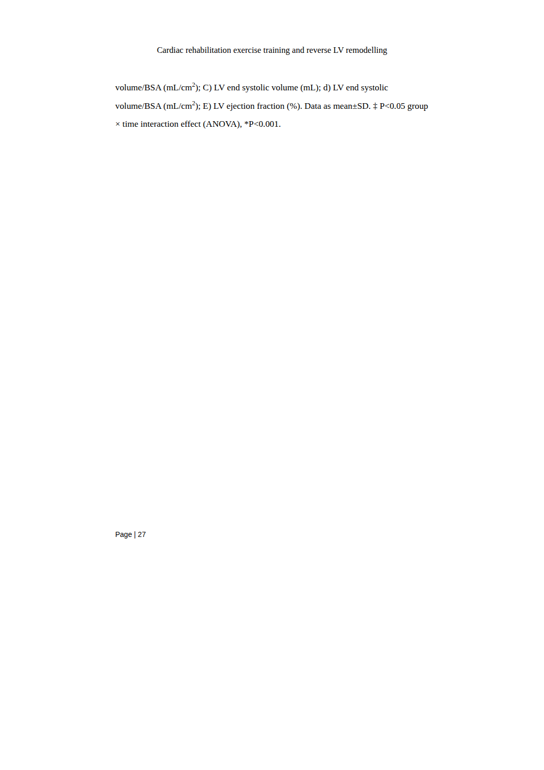Cardiac rehabilitation exercise training and reverse LV remodelling
volume/BSA (mL/cm2); C) LV end systolic volume (mL); d) LV end systolic volume/BSA (mL/cm2); E) LV ejection fraction (%). Data as mean±SD. ‡ P<0.05 group × time interaction effect (ANOVA), *P<0.001.
Page | 27